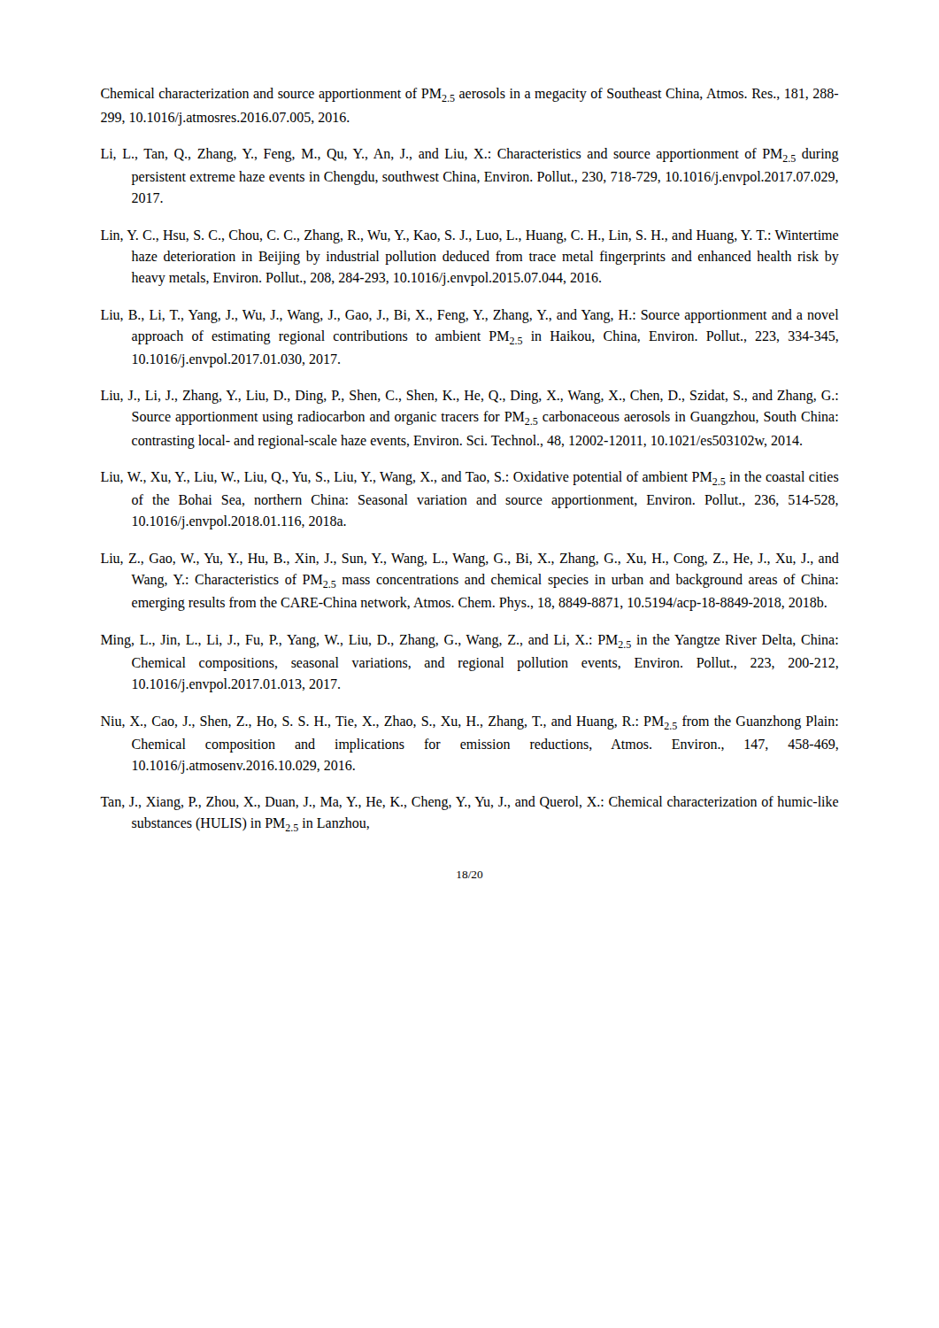Chemical characterization and source apportionment of PM2.5 aerosols in a megacity of Southeast China, Atmos. Res., 181, 288-299, 10.1016/j.atmosres.2016.07.005, 2016.
Li, L., Tan, Q., Zhang, Y., Feng, M., Qu, Y., An, J., and Liu, X.: Characteristics and source apportionment of PM2.5 during persistent extreme haze events in Chengdu, southwest China, Environ. Pollut., 230, 718-729, 10.1016/j.envpol.2017.07.029, 2017.
Lin, Y. C., Hsu, S. C., Chou, C. C., Zhang, R., Wu, Y., Kao, S. J., Luo, L., Huang, C. H., Lin, S. H., and Huang, Y. T.: Wintertime haze deterioration in Beijing by industrial pollution deduced from trace metal fingerprints and enhanced health risk by heavy metals, Environ. Pollut., 208, 284-293, 10.1016/j.envpol.2015.07.044, 2016.
Liu, B., Li, T., Yang, J., Wu, J., Wang, J., Gao, J., Bi, X., Feng, Y., Zhang, Y., and Yang, H.: Source apportionment and a novel approach of estimating regional contributions to ambient PM2.5 in Haikou, China, Environ. Pollut., 223, 334-345, 10.1016/j.envpol.2017.01.030, 2017.
Liu, J., Li, J., Zhang, Y., Liu, D., Ding, P., Shen, C., Shen, K., He, Q., Ding, X., Wang, X., Chen, D., Szidat, S., and Zhang, G.: Source apportionment using radiocarbon and organic tracers for PM2.5 carbonaceous aerosols in Guangzhou, South China: contrasting local- and regional-scale haze events, Environ. Sci. Technol., 48, 12002-12011, 10.1021/es503102w, 2014.
Liu, W., Xu, Y., Liu, W., Liu, Q., Yu, S., Liu, Y., Wang, X., and Tao, S.: Oxidative potential of ambient PM2.5 in the coastal cities of the Bohai Sea, northern China: Seasonal variation and source apportionment, Environ. Pollut., 236, 514-528, 10.1016/j.envpol.2018.01.116, 2018a.
Liu, Z., Gao, W., Yu, Y., Hu, B., Xin, J., Sun, Y., Wang, L., Wang, G., Bi, X., Zhang, G., Xu, H., Cong, Z., He, J., Xu, J., and Wang, Y.: Characteristics of PM2.5 mass concentrations and chemical species in urban and background areas of China: emerging results from the CARE-China network, Atmos. Chem. Phys., 18, 8849-8871, 10.5194/acp-18-8849-2018, 2018b.
Ming, L., Jin, L., Li, J., Fu, P., Yang, W., Liu, D., Zhang, G., Wang, Z., and Li, X.: PM2.5 in the Yangtze River Delta, China: Chemical compositions, seasonal variations, and regional pollution events, Environ. Pollut., 223, 200-212, 10.1016/j.envpol.2017.01.013, 2017.
Niu, X., Cao, J., Shen, Z., Ho, S. S. H., Tie, X., Zhao, S., Xu, H., Zhang, T., and Huang, R.: PM2.5 from the Guanzhong Plain: Chemical composition and implications for emission reductions, Atmos. Environ., 147, 458-469, 10.1016/j.atmosenv.2016.10.029, 2016.
Tan, J., Xiang, P., Zhou, X., Duan, J., Ma, Y., He, K., Cheng, Y., Yu, J., and Querol, X.: Chemical characterization of humic-like substances (HULIS) in PM2.5 in Lanzhou,
18/20